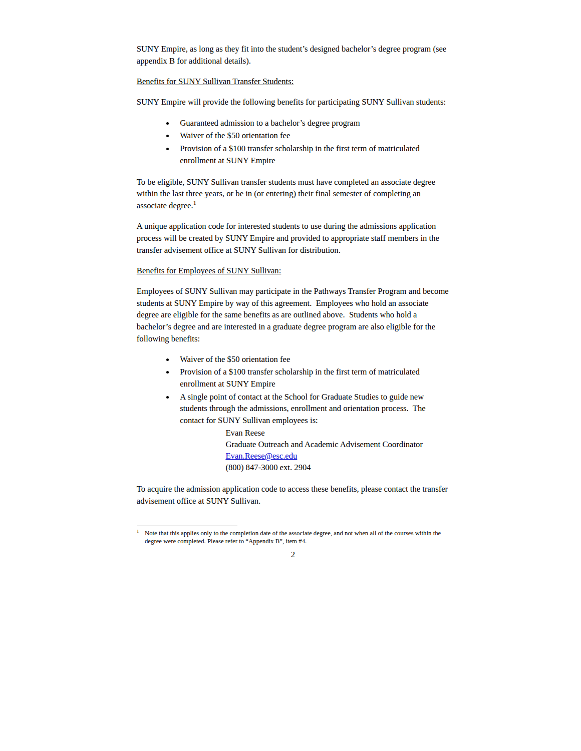SUNY Empire, as long as they fit into the student’s designed bachelor’s degree program (see appendix B for additional details).
Benefits for SUNY Sullivan Transfer Students:
SUNY Empire will provide the following benefits for participating SUNY Sullivan students:
Guaranteed admission to a bachelor’s degree program
Waiver of the $50 orientation fee
Provision of a $100 transfer scholarship in the first term of matriculated enrollment at SUNY Empire
To be eligible, SUNY Sullivan transfer students must have completed an associate degree within the last three years, or be in (or entering) their final semester of completing an associate degree.1
A unique application code for interested students to use during the admissions application process will be created by SUNY Empire and provided to appropriate staff members in the transfer advisement office at SUNY Sullivan for distribution.
Benefits for Employees of SUNY Sullivan:
Employees of SUNY Sullivan may participate in the Pathways Transfer Program and become students at SUNY Empire by way of this agreement. Employees who hold an associate degree are eligible for the same benefits as are outlined above. Students who hold a bachelor’s degree and are interested in a graduate degree program are also eligible for the following benefits:
Waiver of the $50 orientation fee
Provision of a $100 transfer scholarship in the first term of matriculated enrollment at SUNY Empire
A single point of contact at the School for Graduate Studies to guide new students through the admissions, enrollment and orientation process. The contact for SUNY Sullivan employees is:
Evan Reese
Graduate Outreach and Academic Advisement Coordinator
Evan.Reese@esc.edu
(800) 847-3000 ext. 2904
To acquire the admission application code to access these benefits, please contact the transfer advisement office at SUNY Sullivan.
1 Note that this applies only to the completion date of the associate degree, and not when all of the courses within the degree were completed. Please refer to “Appendix B”, item #4.
2